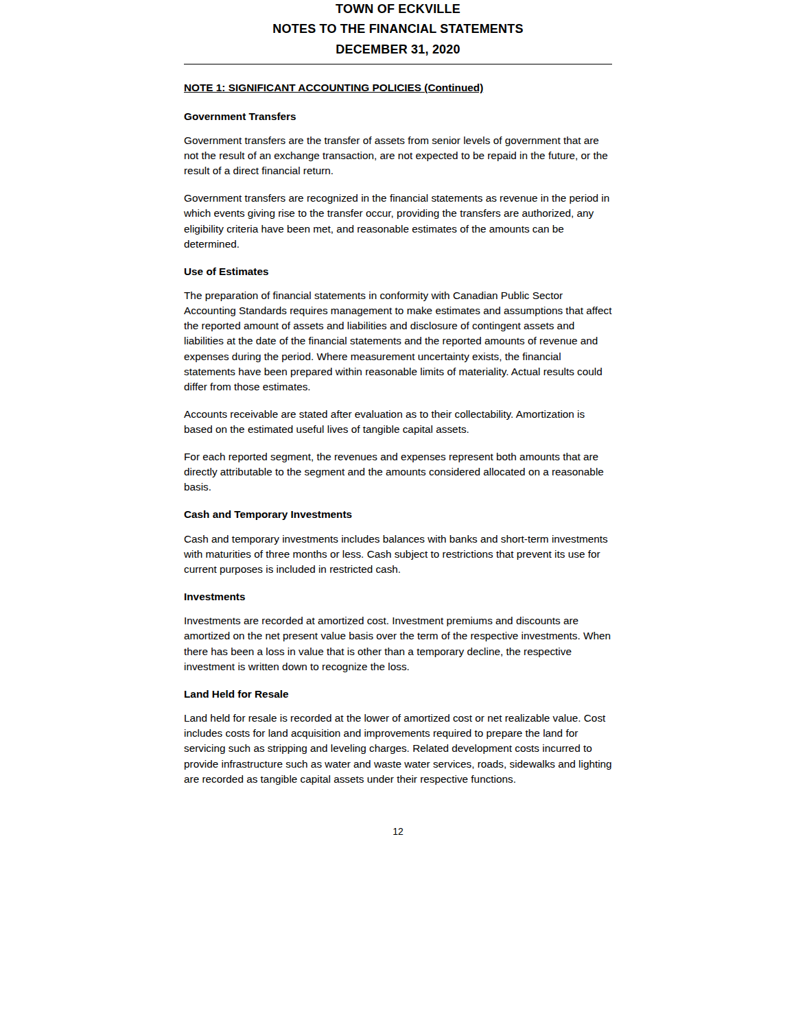TOWN OF ECKVILLE
NOTES TO THE FINANCIAL STATEMENTS
DECEMBER 31, 2020
NOTE 1: SIGNIFICANT ACCOUNTING POLICIES (Continued)
Government Transfers
Government transfers are the transfer of assets from senior levels of government that are not the result of an exchange transaction, are not expected to be repaid in the future, or the result of a direct financial return.
Government transfers are recognized in the financial statements as revenue in the period in which events giving rise to the transfer occur, providing the transfers are authorized, any eligibility criteria have been met, and reasonable estimates of the amounts can be determined.
Use of Estimates
The preparation of financial statements in conformity with Canadian Public Sector Accounting Standards requires management to make estimates and assumptions that affect the reported amount of assets and liabilities and disclosure of contingent assets and liabilities at the date of the financial statements and the reported amounts of revenue and expenses during the period. Where measurement uncertainty exists, the financial statements have been prepared within reasonable limits of materiality. Actual results could differ from those estimates.
Accounts receivable are stated after evaluation as to their collectability. Amortization is based on the estimated useful lives of tangible capital assets.
For each reported segment, the revenues and expenses represent both amounts that are directly attributable to the segment and the amounts considered allocated on a reasonable basis.
Cash and Temporary Investments
Cash and temporary investments includes balances with banks and short-term investments with maturities of three months or less. Cash subject to restrictions that prevent its use for current purposes is included in restricted cash.
Investments
Investments are recorded at amortized cost. Investment premiums and discounts are amortized on the net present value basis over the term of the respective investments. When there has been a loss in value that is other than a temporary decline, the respective investment is written down to recognize the loss.
Land Held for Resale
Land held for resale is recorded at the lower of amortized cost or net realizable value. Cost includes costs for land acquisition and improvements required to prepare the land for servicing such as stripping and leveling charges. Related development costs incurred to provide infrastructure such as water and waste water services, roads, sidewalks and lighting are recorded as tangible capital assets under their respective functions.
12